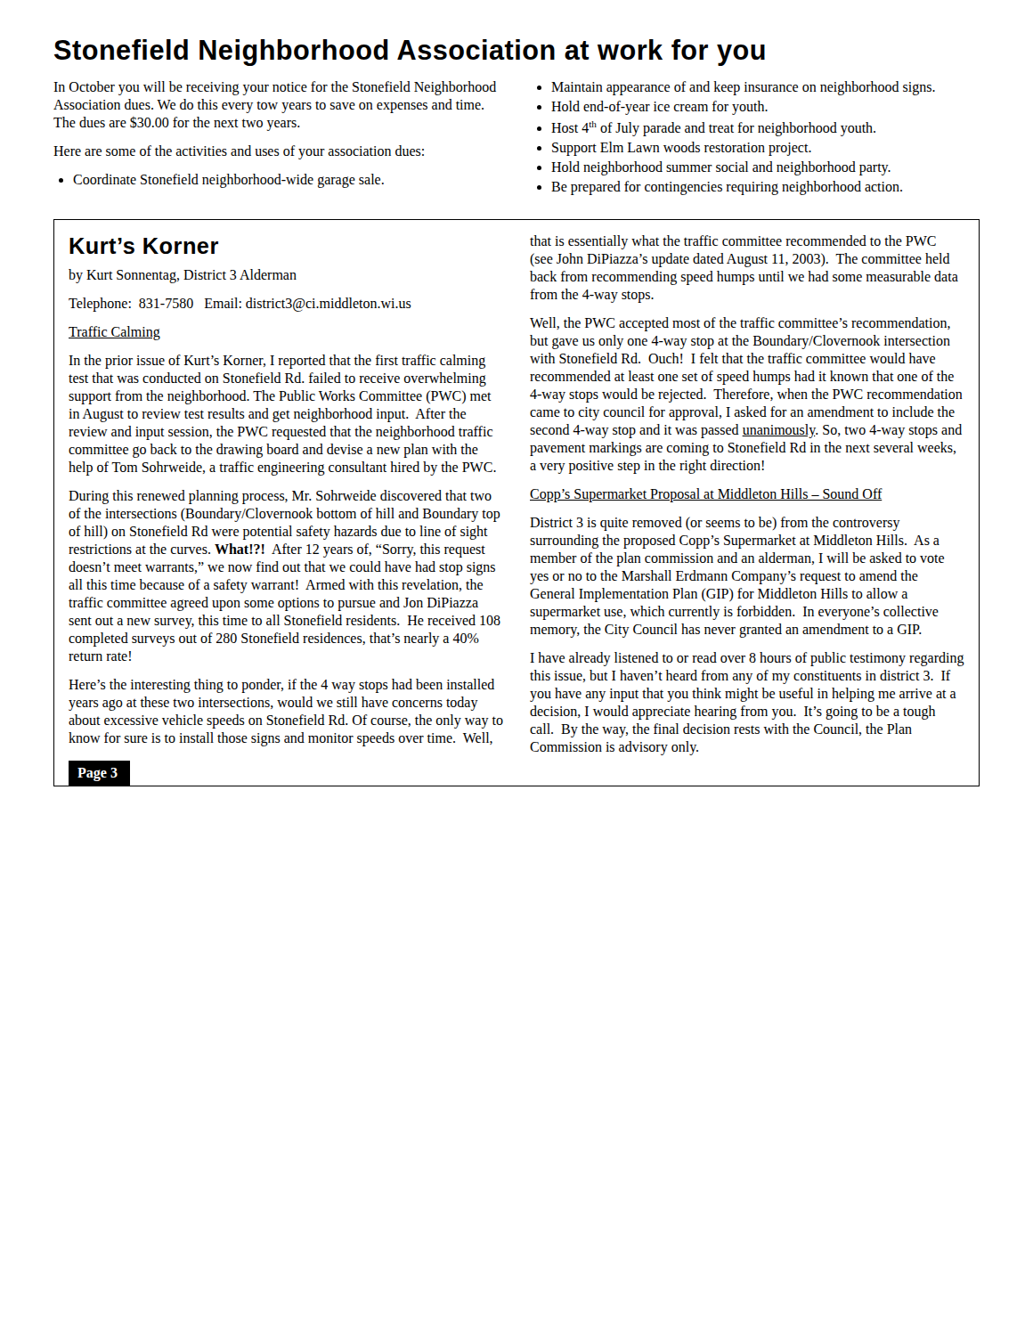Stonefield Neighborhood Association at work for you
In October you will be receiving your notice for the Stonefield Neighborhood Association dues. We do this every tow years to save on expenses and time. The dues are $30.00 for the next two years.
Here are some of the activities and uses of your association dues:
Coordinate Stonefield neighborhood-wide garage sale.
Maintain appearance of and keep insurance on neighborhood signs.
Hold end-of-year ice cream for youth.
Host 4th of July parade and treat for neighborhood youth.
Support Elm Lawn woods restoration project.
Hold neighborhood summer social and neighborhood party.
Be prepared for contingencies requiring neighborhood action.
Kurt’s Korner
by Kurt Sonnentag, District 3 Alderman
Telephone: 831-7580 Email: district3@ci.middleton.wi.us
Traffic Calming
In the prior issue of Kurt’s Korner, I reported that the first traffic calming test that was conducted on Stonefield Rd. failed to receive overwhelming support from the neighborhood. The Public Works Committee (PWC) met in August to review test results and get neighborhood input. After the review and input session, the PWC requested that the neighborhood traffic committee go back to the drawing board and devise a new plan with the help of Tom Sohrweide, a traffic engineering consultant hired by the PWC.
During this renewed planning process, Mr. Sohrweide discovered that two of the intersections (Boundary/Clovernook bottom of hill and Boundary top of hill) on Stonefield Rd were potential safety hazards due to line of sight restrictions at the curves. What!?! After 12 years of, “Sorry, this request doesn’t meet warrants,” we now find out that we could have had stop signs all this time because of a safety warrant! Armed with this revelation, the traffic committee agreed upon some options to pursue and Jon DiPiazza sent out a new survey, this time to all Stonefield residents. He received 108 completed surveys out of 280 Stonefield residences, that’s nearly a 40% return rate!
Here’s the interesting thing to ponder, if the 4 way stops had been installed years ago at these two intersections, would we still have concerns today about excessive vehicle speeds on Stonefield Rd. Of course, the only way to know for sure is to install those signs and monitor speeds over time. Well, that is essentially what the traffic committee recommended to the PWC (see John DiPiazza’s update dated August 11, 2003). The committee held back from recommending speed humps until we had some measurable data from the 4-way stops.
Well, the PWC accepted most of the traffic committee’s recommendation, but gave us only one 4-way stop at the Boundary/Clovernook intersection with Stonefield Rd. Ouch! I felt that the traffic committee would have recommended at least one set of speed humps had it known that one of the 4-way stops would be rejected. Therefore, when the PWC recommendation came to city council for approval, I asked for an amendment to include the second 4-way stop and it was passed unanimously. So, two 4-way stops and pavement markings are coming to Stonefield Rd in the next several weeks, a very positive step in the right direction!
Copp’s Supermarket Proposal at Middleton Hills – Sound Off
District 3 is quite removed (or seems to be) from the controversy surrounding the proposed Copp’s Supermarket at Middleton Hills. As a member of the plan commission and an alderman, I will be asked to vote yes or no to the Marshall Erdmann Company’s request to amend the General Implementation Plan (GIP) for Middleton Hills to allow a supermarket use, which currently is forbidden. In everyone’s collective memory, the City Council has never granted an amendment to a GIP.
I have already listened to or read over 8 hours of public testimony regarding this issue, but I haven’t heard from any of my constituents in district 3. If you have any input that you think might be useful in helping me arrive at a decision, I would appreciate hearing from you. It’s going to be a tough call. By the way, the final decision rests with the Council, the Plan Commission is advisory only.
Page 3